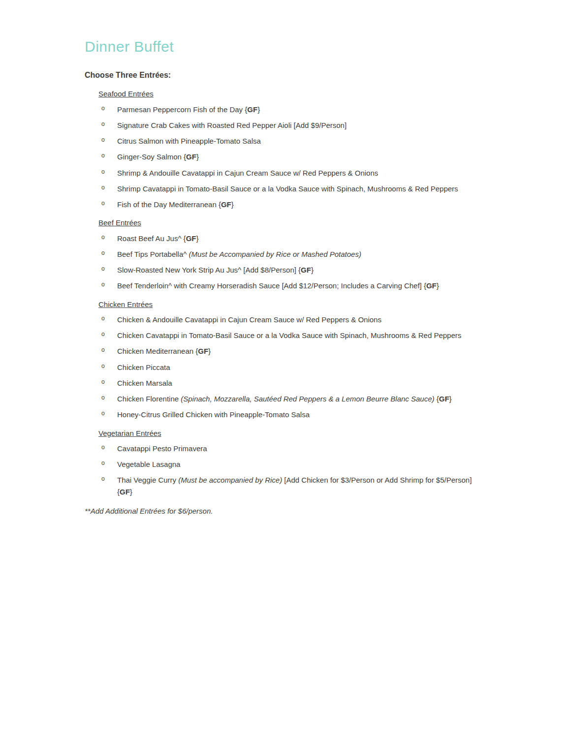Dinner Buffet
Choose Three Entrées:
Seafood Entrées
Parmesan Peppercorn Fish of the Day {GF}
Signature Crab Cakes with Roasted Red Pepper Aioli [Add $9/Person]
Citrus Salmon with Pineapple-Tomato Salsa
Ginger-Soy Salmon {GF}
Shrimp & Andouille Cavatappi in Cajun Cream Sauce w/ Red Peppers & Onions
Shrimp Cavatappi in Tomato-Basil Sauce or a la Vodka Sauce with Spinach, Mushrooms & Red Peppers
Fish of the Day Mediterranean {GF}
Beef Entrées
Roast Beef Au Jus^ {GF}
Beef Tips Portabella^ (Must be Accompanied by Rice or Mashed Potatoes)
Slow-Roasted New York Strip Au Jus^ [Add $8/Person] {GF}
Beef Tenderloin^ with Creamy Horseradish Sauce [Add $12/Person; Includes a Carving Chef] {GF}
Chicken Entrées
Chicken & Andouille Cavatappi in Cajun Cream Sauce w/ Red Peppers & Onions
Chicken Cavatappi in Tomato-Basil Sauce or a la Vodka Sauce with Spinach, Mushrooms & Red Peppers
Chicken Mediterranean {GF}
Chicken Piccata
Chicken Marsala
Chicken Florentine (Spinach, Mozzarella, Sautéed Red Peppers & a Lemon Beurre Blanc Sauce) {GF}
Honey-Citrus Grilled Chicken with Pineapple-Tomato Salsa
Vegetarian Entrées
Cavatappi Pesto Primavera
Vegetable Lasagna
Thai Veggie Curry (Must be accompanied by Rice) [Add Chicken for $3/Person or Add Shrimp for $5/Person] {GF}
**Add Additional Entrées for $6/person.